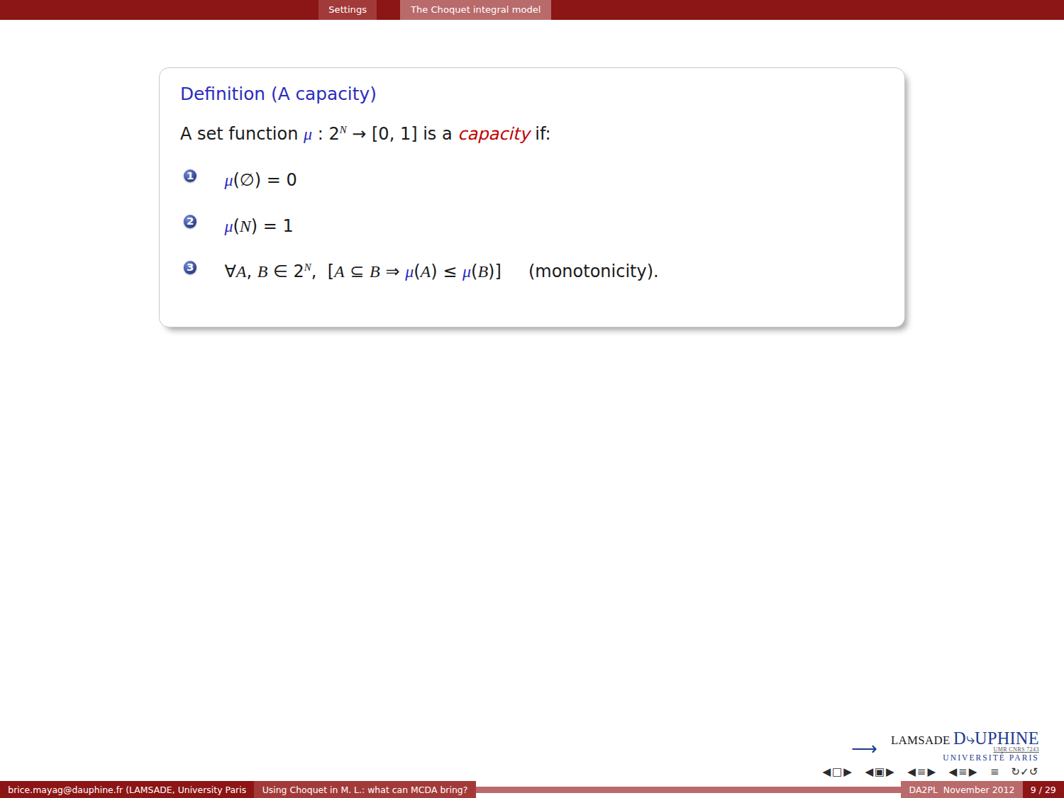Settings
The Choquet integral model
Definition (A capacity)
A set function μ : 2N → [0, 1] is a capacity if:
μ(∅) = 0
μ(N) = 1
∀A, B ∈ 2N, [A ⊆ B ⇒ μ(A) ≤ μ(B)] (monotonicity).
⟶
LAMSADE D⤷UPHINE
UMR CNRS 7243
UNIVERSITÉ PARIS
◀□▶ ◀▣▶ ◀≡▶ ◀≡▶ ≡ ↻✓↺
brice.mayag@dauphine.fr (LAMSADE, University Paris
Using Choquet in M. L.: what can MCDA bring?
DA2PL November 2012
9 / 29